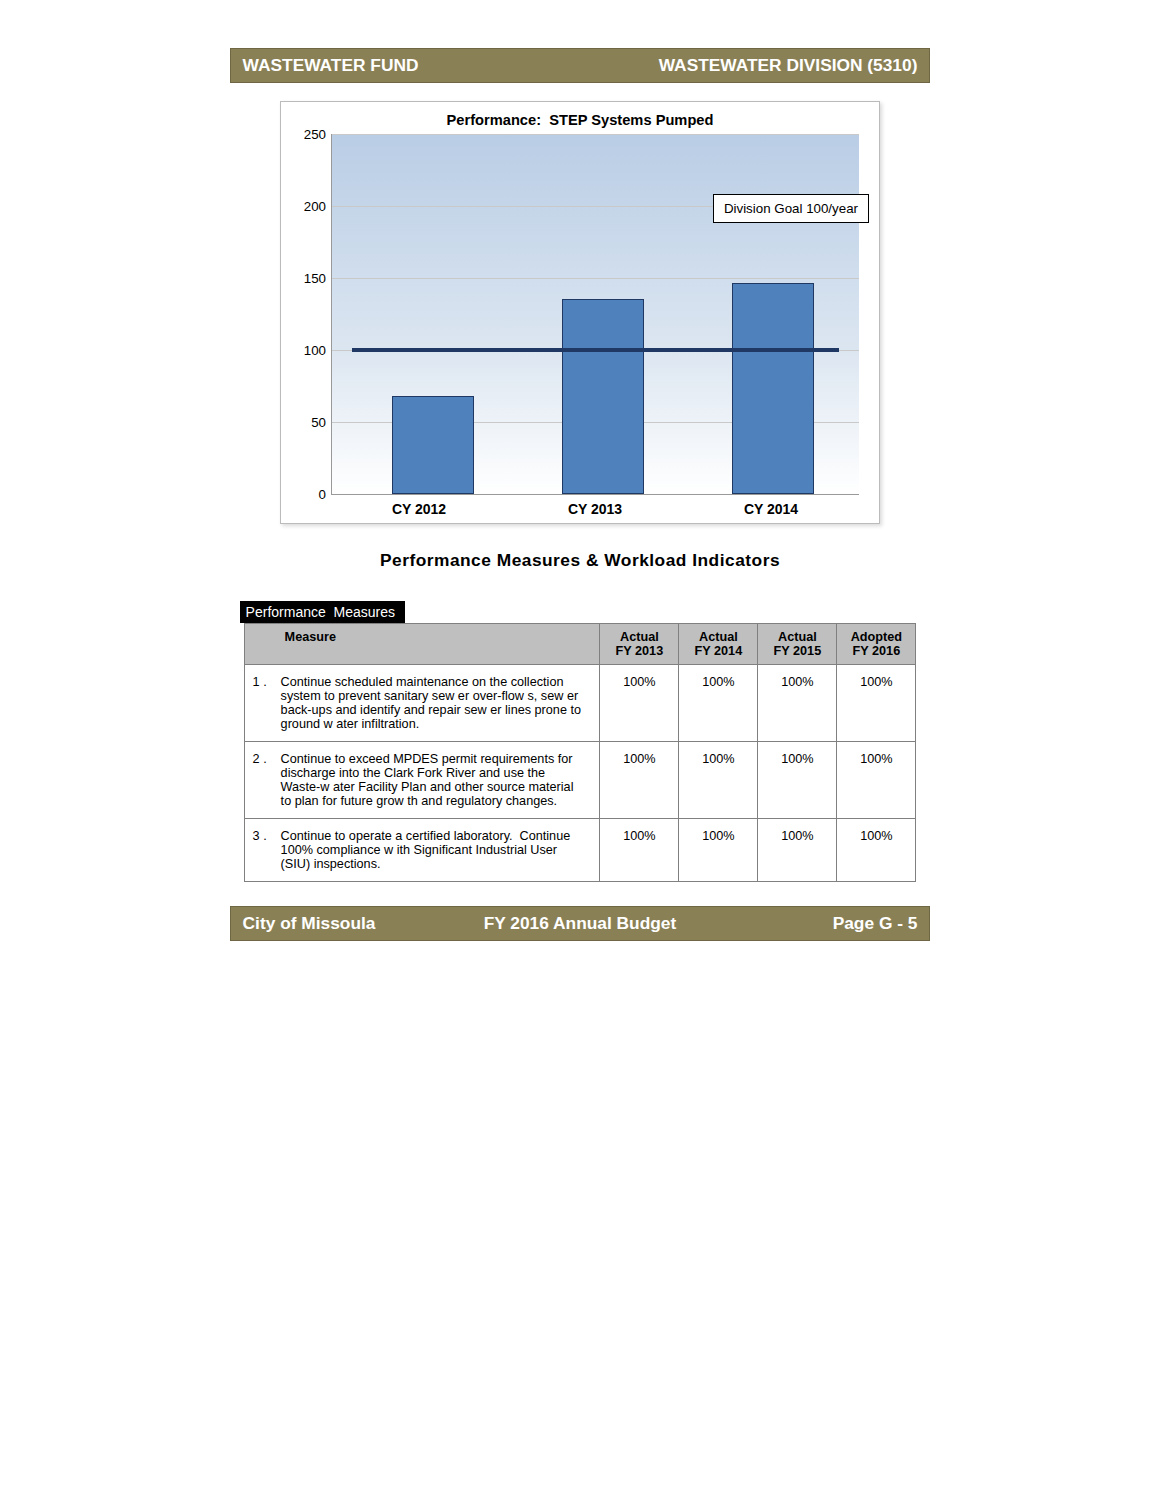WASTEWATER FUND WASTEWATER DIVISION (5310)
Performance: STEP Systems Pumped
250
200
150
100
50
0
Division Goal 100/year
CY 2012
CY 2013
CY 2014
Performance Measures & Workload Indicators
Performance Measures
| Measure | Actual FY 2013 | Actual FY 2014 | Actual FY 2015 | Adopted FY 2016 |
| --- | --- | --- | --- | --- |
| 1 . Continue scheduled maintenance on the collection system to prevent sanitary sew er over-flow s, sew er back-ups and identify and repair sew er lines prone to ground w ater infiltration. | 100% | 100% | 100% | 100% |
| 2 . Continue to exceed MPDES permit requirements for discharge into the Clark Fork River and use the Waste-w ater Facility Plan and other source material to plan for future grow th and regulatory changes. | 100% | 100% | 100% | 100% |
| 3 . Continue to operate a certified laboratory. Continue 100% compliance w ith Significant Industrial User (SIU) inspections. | 100% | 100% | 100% | 100% |
City of Missoula FY 2016 Annual Budget Page G - 5